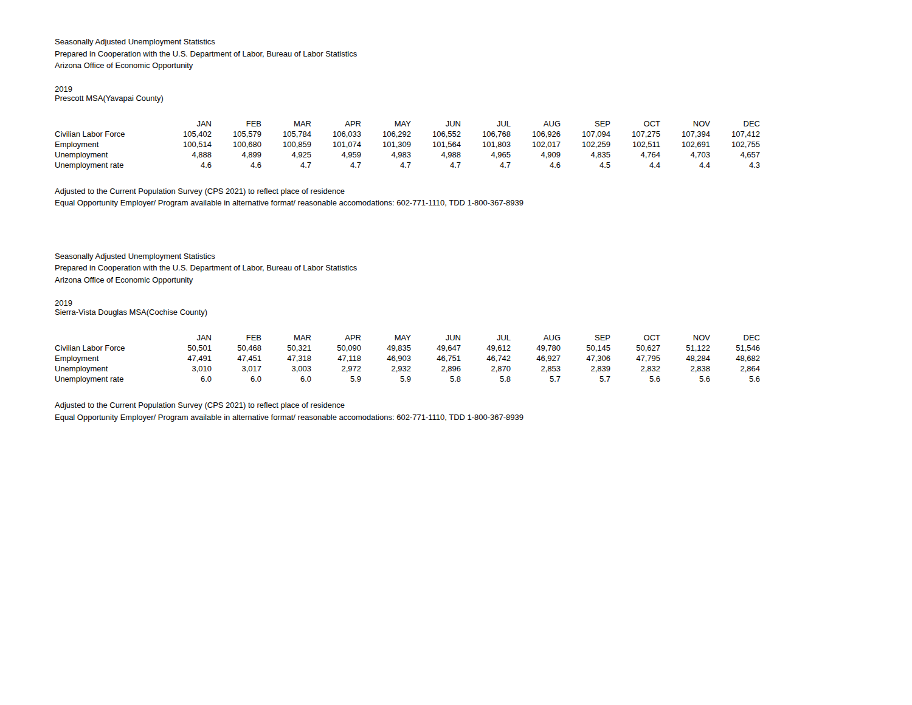Seasonally Adjusted Unemployment Statistics
Prepared in Cooperation with the U.S. Department of Labor, Bureau of Labor Statistics
Arizona Office of Economic Opportunity
2019
Prescott MSA(Yavapai County)
| | JAN | FEB | MAR | APR | MAY | JUN | JUL | AUG | SEP | OCT | NOV | DEC |
| --- | --- | --- | --- | --- | --- | --- | --- | --- | --- | --- | --- | --- |
| Civilian Labor Force | 105,402 | 105,579 | 105,784 | 106,033 | 106,292 | 106,552 | 106,768 | 106,926 | 107,094 | 107,275 | 107,394 | 107,412 |
| Employment | 100,514 | 100,680 | 100,859 | 101,074 | 101,309 | 101,564 | 101,803 | 102,017 | 102,259 | 102,511 | 102,691 | 102,755 |
| Unemployment | 4,888 | 4,899 | 4,925 | 4,959 | 4,983 | 4,988 | 4,965 | 4,909 | 4,835 | 4,764 | 4,703 | 4,657 |
| Unemployment rate | 4.6 | 4.6 | 4.7 | 4.7 | 4.7 | 4.7 | 4.7 | 4.6 | 4.5 | 4.4 | 4.4 | 4.3 |
Adjusted to the Current Population Survey (CPS 2021) to reflect place of residence
Equal Opportunity Employer/ Program available in alternative format/ reasonable accomodations: 602-771-1110, TDD 1-800-367-8939
Seasonally Adjusted Unemployment Statistics
Prepared in Cooperation with the U.S. Department of Labor, Bureau of Labor Statistics
Arizona Office of Economic Opportunity
2019
Sierra-Vista Douglas MSA(Cochise County)
| | JAN | FEB | MAR | APR | MAY | JUN | JUL | AUG | SEP | OCT | NOV | DEC |
| --- | --- | --- | --- | --- | --- | --- | --- | --- | --- | --- | --- | --- |
| Civilian Labor Force | 50,501 | 50,468 | 50,321 | 50,090 | 49,835 | 49,647 | 49,612 | 49,780 | 50,145 | 50,627 | 51,122 | 51,546 |
| Employment | 47,491 | 47,451 | 47,318 | 47,118 | 46,903 | 46,751 | 46,742 | 46,927 | 47,306 | 47,795 | 48,284 | 48,682 |
| Unemployment | 3,010 | 3,017 | 3,003 | 2,972 | 2,932 | 2,896 | 2,870 | 2,853 | 2,839 | 2,832 | 2,838 | 2,864 |
| Unemployment rate | 6.0 | 6.0 | 6.0 | 5.9 | 5.9 | 5.8 | 5.8 | 5.7 | 5.7 | 5.6 | 5.6 | 5.6 |
Adjusted to the Current Population Survey (CPS 2021) to reflect place of residence
Equal Opportunity Employer/ Program available in alternative format/ reasonable accomodations: 602-771-1110, TDD 1-800-367-8939